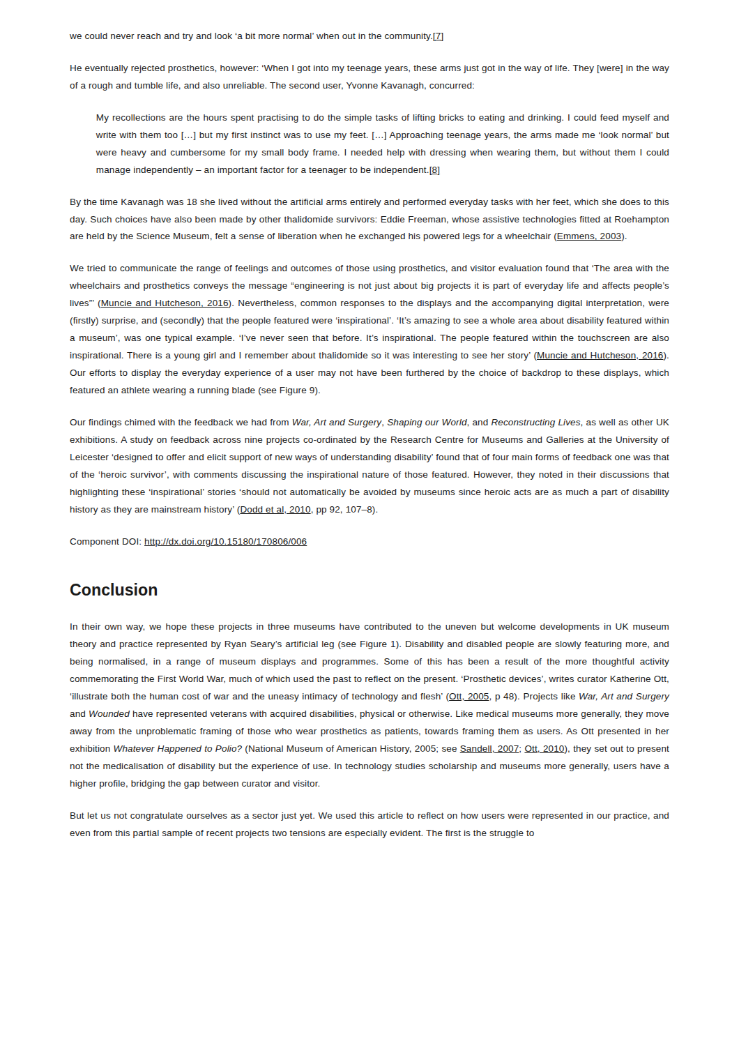we could never reach and try and look ‘a bit more normal’ when out in the community.[7]
He eventually rejected prosthetics, however: ‘When I got into my teenage years, these arms just got in the way of life. They [were] in the way of a rough and tumble life, and also unreliable. The second user, Yvonne Kavanagh, concurred:
My recollections are the hours spent practising to do the simple tasks of lifting bricks to eating and drinking. I could feed myself and write with them too […] but my first instinct was to use my feet. […] Approaching teenage years, the arms made me ‘look normal’ but were heavy and cumbersome for my small body frame. I needed help with dressing when wearing them, but without them I could manage independently – an important factor for a teenager to be independent.[8]
By the time Kavanagh was 18 she lived without the artificial arms entirely and performed everyday tasks with her feet, which she does to this day. Such choices have also been made by other thalidomide survivors: Eddie Freeman, whose assistive technologies fitted at Roehampton are held by the Science Museum, felt a sense of liberation when he exchanged his powered legs for a wheelchair (Emmens, 2003).
We tried to communicate the range of feelings and outcomes of those using prosthetics, and visitor evaluation found that ‘The area with the wheelchairs and prosthetics conveys the message “engineering is not just about big projects it is part of everyday life and affects people’s lives”’ (Muncie and Hutcheson, 2016). Nevertheless, common responses to the displays and the accompanying digital interpretation, were (firstly) surprise, and (secondly) that the people featured were ‘inspirational’. ‘It’s amazing to see a whole area about disability featured within a museum’, was one typical example. ‘I’ve never seen that before. It’s inspirational. The people featured within the touchscreen are also inspirational. There is a young girl and I remember about thalidomide so it was interesting to see her story’ (Muncie and Hutcheson, 2016). Our efforts to display the everyday experience of a user may not have been furthered by the choice of backdrop to these displays, which featured an athlete wearing a running blade (see Figure 9).
Our findings chimed with the feedback we had from War, Art and Surgery, Shaping our World, and Reconstructing Lives, as well as other UK exhibitions. A study on feedback across nine projects co-ordinated by the Research Centre for Museums and Galleries at the University of Leicester ‘designed to offer and elicit support of new ways of understanding disability’ found that of four main forms of feedback one was that of the ‘heroic survivor’, with comments discussing the inspirational nature of those featured. However, they noted in their discussions that highlighting these ‘inspirational’ stories ‘should not automatically be avoided by museums since heroic acts are as much a part of disability history as they are mainstream history’ (Dodd et al, 2010, pp 92, 107–8).
Component DOI: http://dx.doi.org/10.15180/170806/006
Conclusion
In their own way, we hope these projects in three museums have contributed to the uneven but welcome developments in UK museum theory and practice represented by Ryan Seary’s artificial leg (see Figure 1). Disability and disabled people are slowly featuring more, and being normalised, in a range of museum displays and programmes. Some of this has been a result of the more thoughtful activity commemorating the First World War, much of which used the past to reflect on the present. ‘Prosthetic devices’, writes curator Katherine Ott, ‘illustrate both the human cost of war and the uneasy intimacy of technology and flesh’ (Ott, 2005, p 48). Projects like War, Art and Surgery and Wounded have represented veterans with acquired disabilities, physical or otherwise. Like medical museums more generally, they move away from the unproblematic framing of those who wear prosthetics as patients, towards framing them as users. As Ott presented in her exhibition Whatever Happened to Polio? (National Museum of American History, 2005; see Sandell, 2007; Ott, 2010), they set out to present not the medicalisation of disability but the experience of use. In technology studies scholarship and museums more generally, users have a higher profile, bridging the gap between curator and visitor.
But let us not congratulate ourselves as a sector just yet. We used this article to reflect on how users were represented in our practice, and even from this partial sample of recent projects two tensions are especially evident. The first is the struggle to